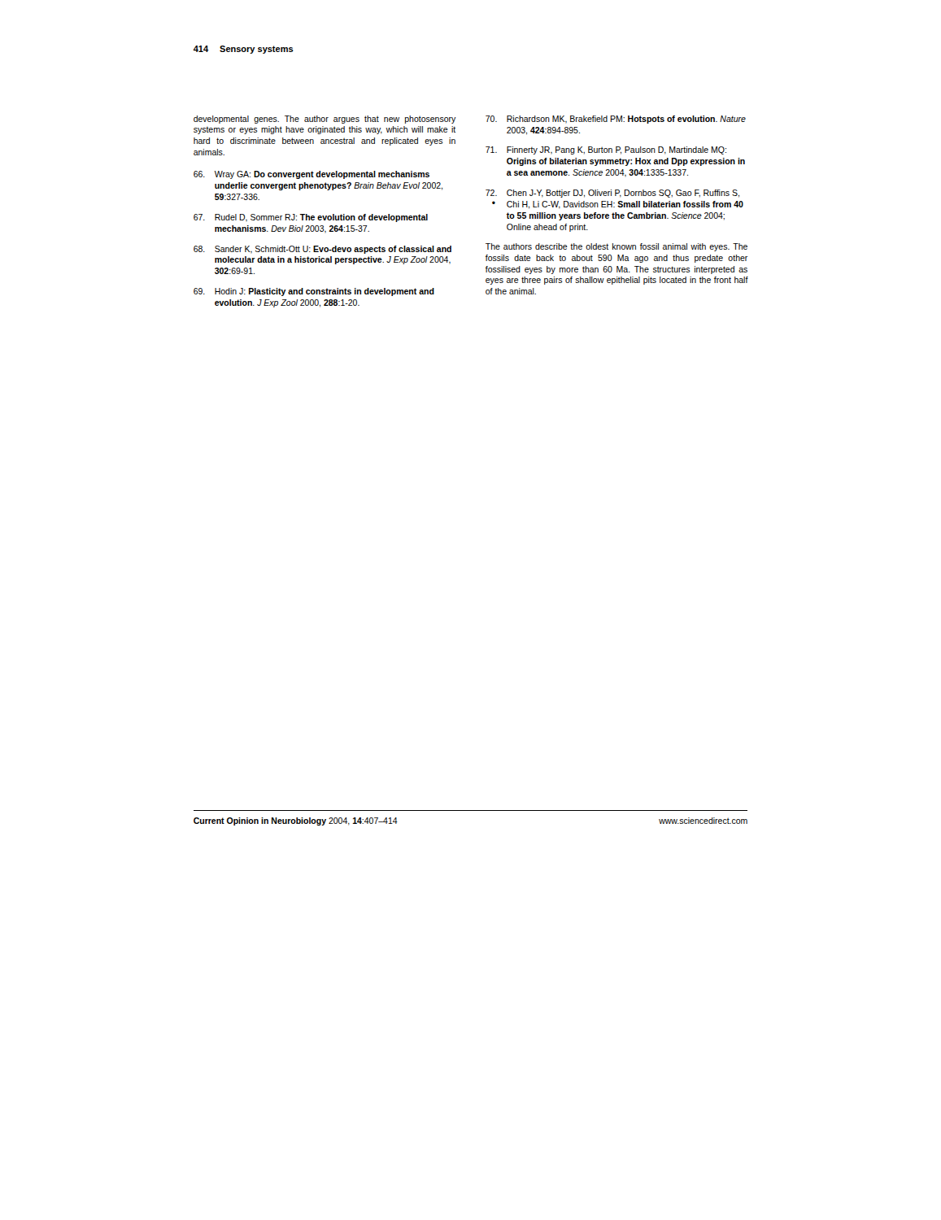414 Sensory systems
developmental genes. The author argues that new photosensory systems or eyes might have originated this way, which will make it hard to discriminate between ancestral and replicated eyes in animals.
66. Wray GA: Do convergent developmental mechanisms underlie convergent phenotypes? Brain Behav Evol 2002, 59:327-336.
67. Rudel D, Sommer RJ: The evolution of developmental mechanisms. Dev Biol 2003, 264:15-37.
68. Sander K, Schmidt-Ott U: Evo-devo aspects of classical and molecular data in a historical perspective. J Exp Zool 2004, 302:69-91.
69. Hodin J: Plasticity and constraints in development and evolution. J Exp Zool 2000, 288:1-20.
70. Richardson MK, Brakefield PM: Hotspots of evolution. Nature 2003, 424:894-895.
71. Finnerty JR, Pang K, Burton P, Paulson D, Martindale MQ: Origins of bilaterian symmetry: Hox and Dpp expression in a sea anemone. Science 2004, 304:1335-1337.
72. • Chen J-Y, Bottjer DJ, Oliveri P, Dornbos SQ, Gao F, Ruffins S, Chi H, Li C-W, Davidson EH: Small bilaterian fossils from 40 to 55 million years before the Cambrian. Science 2004; Online ahead of print.
The authors describe the oldest known fossil animal with eyes. The fossils date back to about 590 Ma ago and thus predate other fossilised eyes by more than 60 Ma. The structures interpreted as eyes are three pairs of shallow epithelial pits located in the front half of the animal.
Current Opinion in Neurobiology 2004, 14:407–414
www.sciencedirect.com